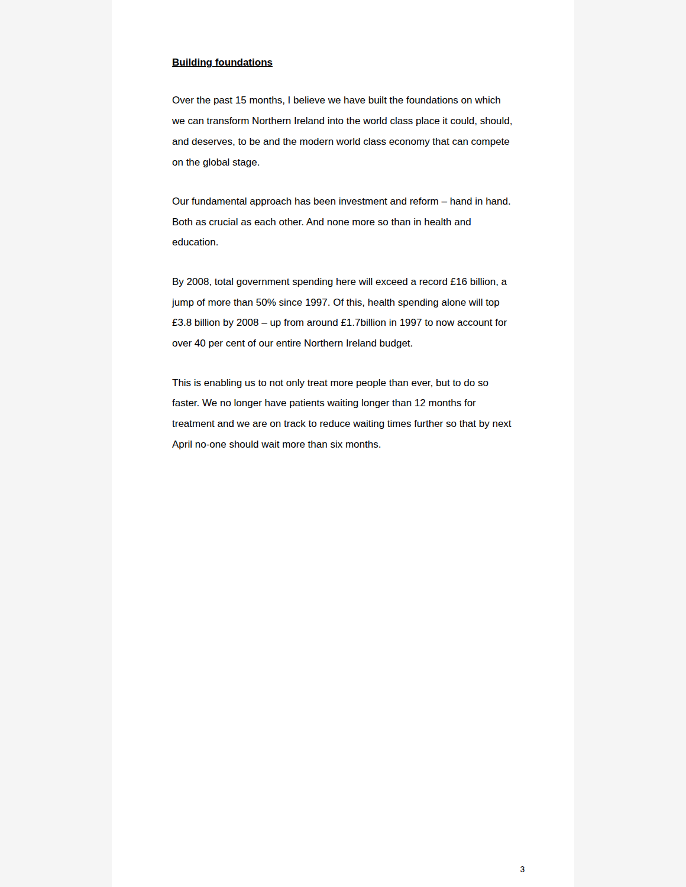Building foundations
Over the past 15 months, I believe we have built the foundations on which we can transform Northern Ireland into the world class place it could, should, and deserves, to be and the modern world class economy that can compete on the global stage.
Our fundamental approach has been investment and reform – hand in hand. Both as crucial as each other. And none more so than in health and education.
By 2008, total government spending here will exceed a record £16 billion, a jump of more than 50% since 1997. Of this, health spending alone will top £3.8 billion by 2008 – up from around £1.7billion in 1997 to now account for over 40 per cent of our entire Northern Ireland budget.
This is enabling us to not only treat more people than ever, but to do so faster. We no longer have patients waiting longer than 12 months for treatment and we are on track to reduce waiting times further so that by next April no-one should wait more than six months.
3